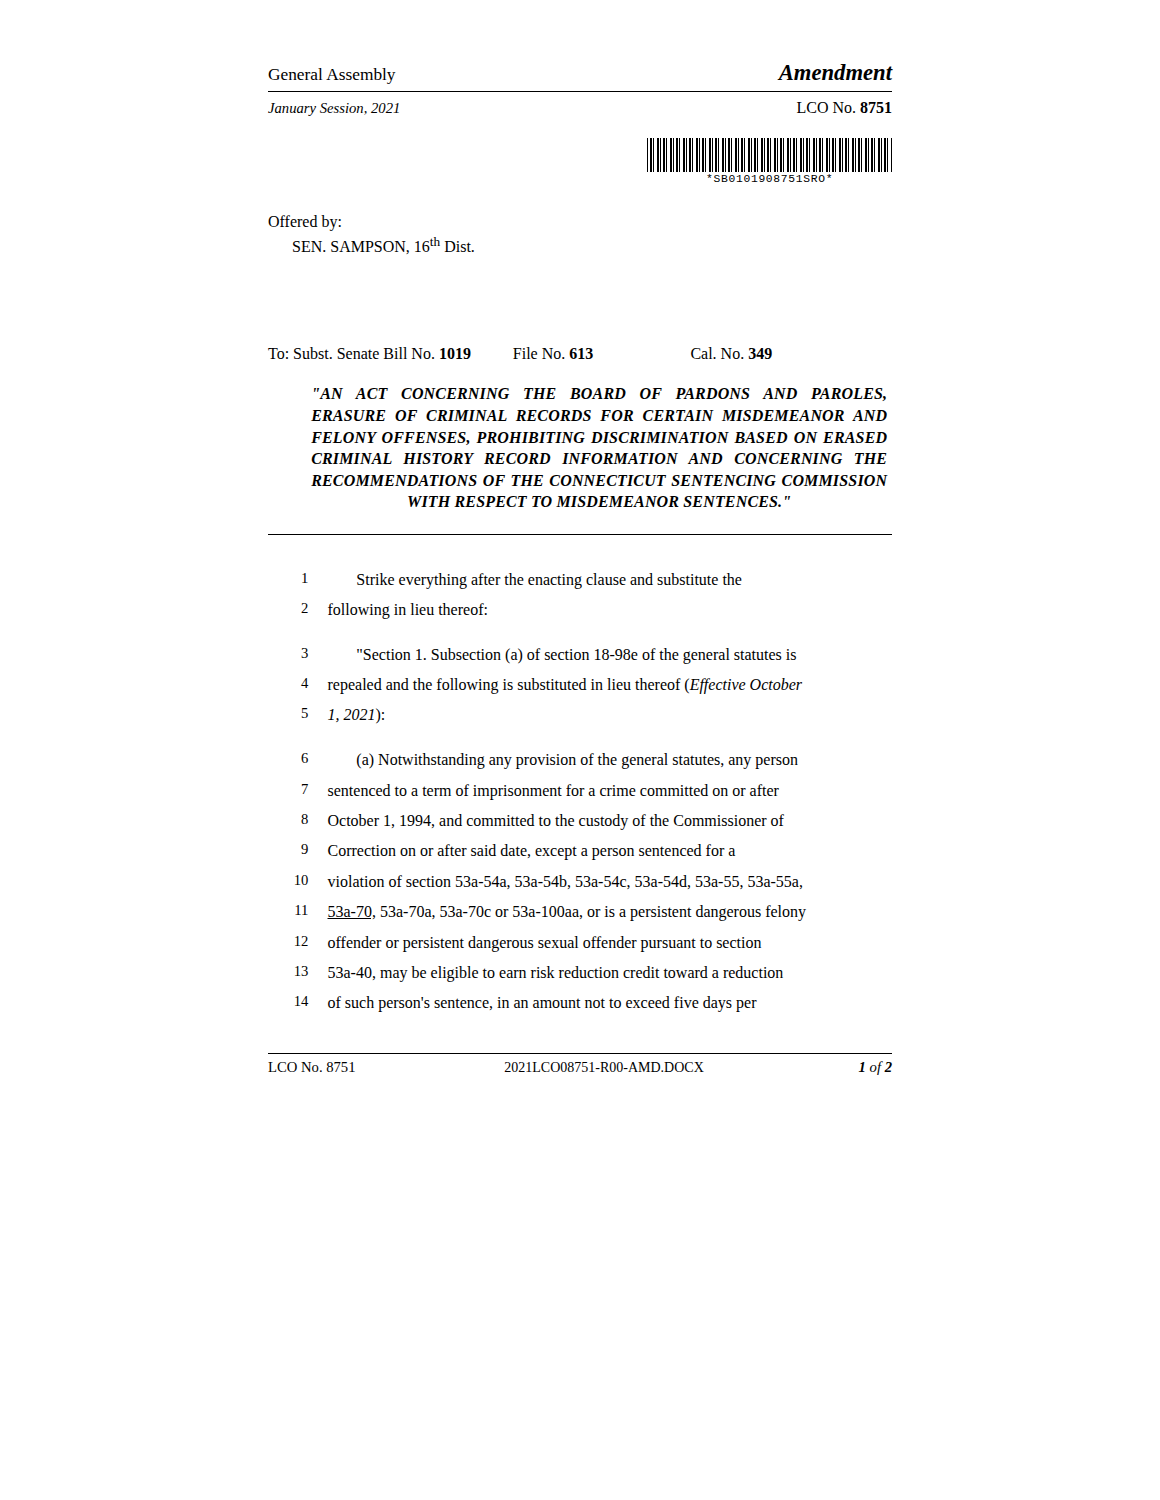General Assembly
Amendment
January Session, 2021
LCO No. 8751
*SB0101908751SRO*
Offered by:
SEN. SAMPSON, 16th Dist.
To: Subst. Senate Bill No. 1019
File No. 613
Cal. No. 349
"AN ACT CONCERNING THE BOARD OF PARDONS AND PAROLES, ERASURE OF CRIMINAL RECORDS FOR CERTAIN MISDEMEANOR AND FELONY OFFENSES, PROHIBITING DISCRIMINATION BASED ON ERASED CRIMINAL HISTORY RECORD INFORMATION AND CONCERNING THE RECOMMENDATIONS OF THE CONNECTICUT SENTENCING COMMISSION WITH RESPECT TO MISDEMEANOR SENTENCES."
Strike everything after the enacting clause and substitute the
following in lieu thereof:
"Section 1. Subsection (a) of section 18-98e of the general statutes is
repealed and the following is substituted in lieu thereof (Effective October
1, 2021):
(a) Notwithstanding any provision of the general statutes, any person
sentenced to a term of imprisonment for a crime committed on or after
October 1, 1994, and committed to the custody of the Commissioner of
Correction on or after said date, except a person sentenced for a
violation of section 53a-54a, 53a-54b, 53a-54c, 53a-54d, 53a-55, 53a-55a,
53a-70, 53a-70a, 53a-70c or 53a-100aa, or is a persistent dangerous felony
offender or persistent dangerous sexual offender pursuant to section
53a-40, may be eligible to earn risk reduction credit toward a reduction
of such person's sentence, in an amount not to exceed five days per
LCO No. 8751
2021LCO08751-R00-AMD.DOCX
1 of 2